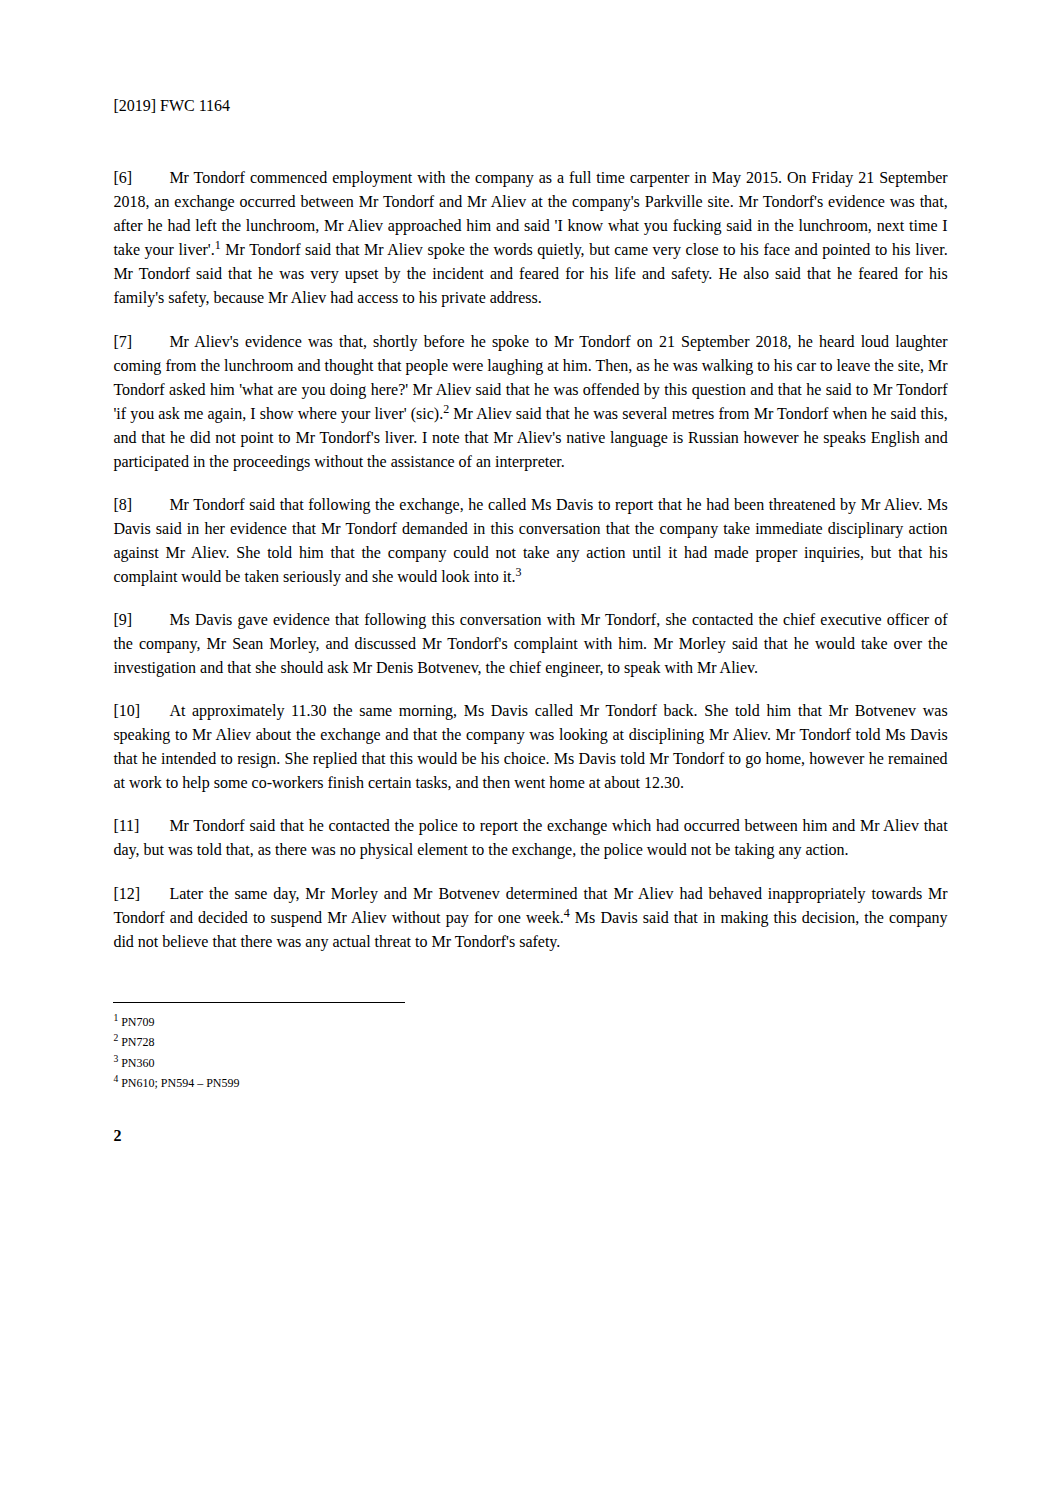[2019] FWC 1164
[6] Mr Tondorf commenced employment with the company as a full time carpenter in May 2015. On Friday 21 September 2018, an exchange occurred between Mr Tondorf and Mr Aliev at the company's Parkville site. Mr Tondorf's evidence was that, after he had left the lunchroom, Mr Aliev approached him and said 'I know what you fucking said in the lunchroom, next time I take your liver'.1 Mr Tondorf said that Mr Aliev spoke the words quietly, but came very close to his face and pointed to his liver. Mr Tondorf said that he was very upset by the incident and feared for his life and safety. He also said that he feared for his family's safety, because Mr Aliev had access to his private address.
[7] Mr Aliev's evidence was that, shortly before he spoke to Mr Tondorf on 21 September 2018, he heard loud laughter coming from the lunchroom and thought that people were laughing at him. Then, as he was walking to his car to leave the site, Mr Tondorf asked him 'what are you doing here?' Mr Aliev said that he was offended by this question and that he said to Mr Tondorf 'if you ask me again, I show where your liver' (sic).2 Mr Aliev said that he was several metres from Mr Tondorf when he said this, and that he did not point to Mr Tondorf's liver. I note that Mr Aliev's native language is Russian however he speaks English and participated in the proceedings without the assistance of an interpreter.
[8] Mr Tondorf said that following the exchange, he called Ms Davis to report that he had been threatened by Mr Aliev. Ms Davis said in her evidence that Mr Tondorf demanded in this conversation that the company take immediate disciplinary action against Mr Aliev. She told him that the company could not take any action until it had made proper inquiries, but that his complaint would be taken seriously and she would look into it.3
[9] Ms Davis gave evidence that following this conversation with Mr Tondorf, she contacted the chief executive officer of the company, Mr Sean Morley, and discussed Mr Tondorf's complaint with him. Mr Morley said that he would take over the investigation and that she should ask Mr Denis Botvenev, the chief engineer, to speak with Mr Aliev.
[10] At approximately 11.30 the same morning, Ms Davis called Mr Tondorf back. She told him that Mr Botvenev was speaking to Mr Aliev about the exchange and that the company was looking at disciplining Mr Aliev. Mr Tondorf told Ms Davis that he intended to resign. She replied that this would be his choice. Ms Davis told Mr Tondorf to go home, however he remained at work to help some co-workers finish certain tasks, and then went home at about 12.30.
[11] Mr Tondorf said that he contacted the police to report the exchange which had occurred between him and Mr Aliev that day, but was told that, as there was no physical element to the exchange, the police would not be taking any action.
[12] Later the same day, Mr Morley and Mr Botvenev determined that Mr Aliev had behaved inappropriately towards Mr Tondorf and decided to suspend Mr Aliev without pay for one week.4 Ms Davis said that in making this decision, the company did not believe that there was any actual threat to Mr Tondorf's safety.
1 PN709
2 PN728
3 PN360
4 PN610; PN594 – PN599
2